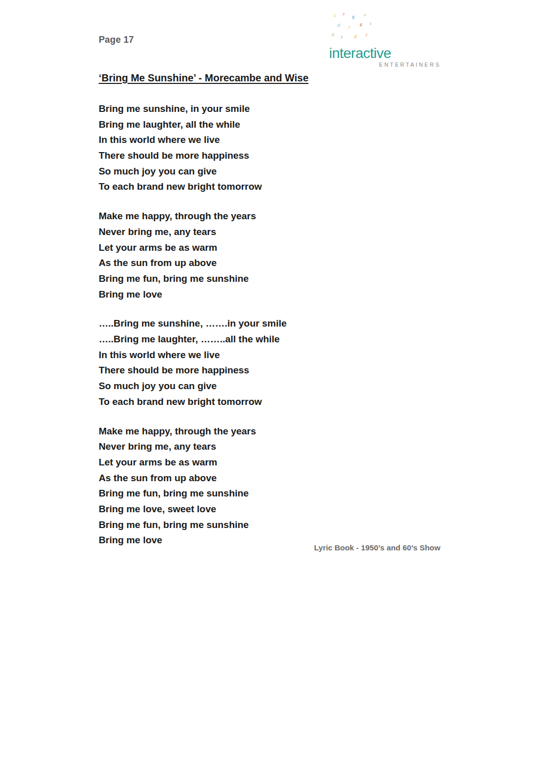Page 17
♫ ♪ ♯ ♪ ♫ ♪ ♯ ♪ ♫ ♪ ♯ ♪
interactive
ENTERTAINERS
‘Bring Me Sunshine’ - Morecambe and Wise
Bring me sunshine, in your smile
Bring me laughter, all the while
In this world where we live
There should be more happiness
So much joy you can give
To each brand new bright tomorrow
Make me happy, through the years
Never bring me, any tears
Let your arms be as warm
As the sun from up above
Bring me fun, bring me sunshine
Bring me love
…..Bring me sunshine, …….in your smile
…..Bring me laughter, ……..all the while
In this world where we live
There should be more happiness
So much joy you can give
To each brand new bright tomorrow
Make me happy, through the years
Never bring me, any tears
Let your arms be as warm
As the sun from up above
Bring me fun, bring me sunshine
Bring me love, sweet love
Bring me fun, bring me sunshine
Bring me love
Lyric Book - 1950’s and 60’s Show